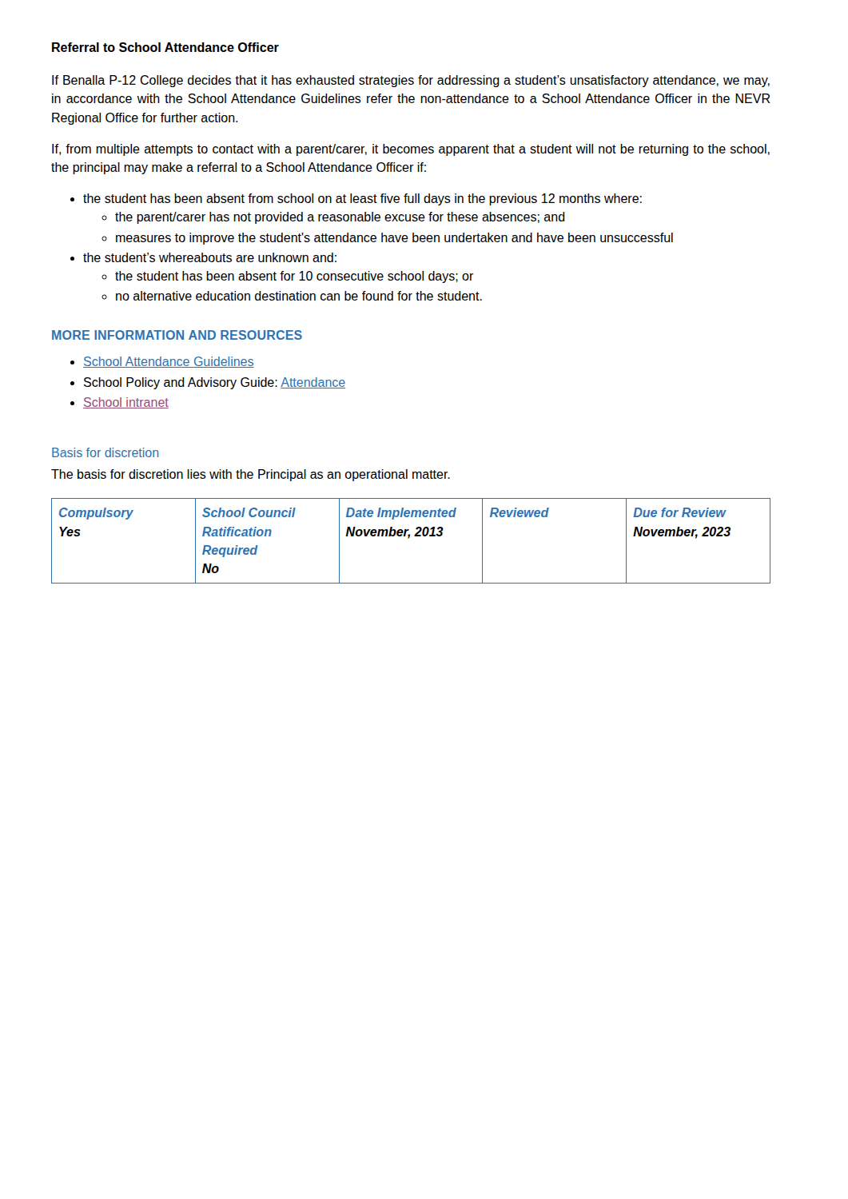Referral to School Attendance Officer
If Benalla P-12 College decides that it has exhausted strategies for addressing a student’s unsatisfactory attendance, we may, in accordance with the School Attendance Guidelines refer the non-attendance to a School Attendance Officer in the NEVR Regional Office for further action.
If, from multiple attempts to contact with a parent/carer, it becomes apparent that a student will not be returning to the school, the principal may make a referral to a School Attendance Officer if:
the student has been absent from school on at least five full days in the previous 12 months where:
the parent/carer has not provided a reasonable excuse for these absences; and
measures to improve the student's attendance have been undertaken and have been unsuccessful
the student’s whereabouts are unknown and:
the student has been absent for 10 consecutive school days; or
no alternative education destination can be found for the student.
MORE INFORMATION AND RESOURCES
School Attendance Guidelines
School Policy and Advisory Guide: Attendance
School intranet
Basis for discretion
The basis for discretion lies with the Principal as an operational matter.
| Compulsory Yes | School Council Ratification Required No | Date Implemented November, 2013 | Reviewed | Due for Review November, 2023 |